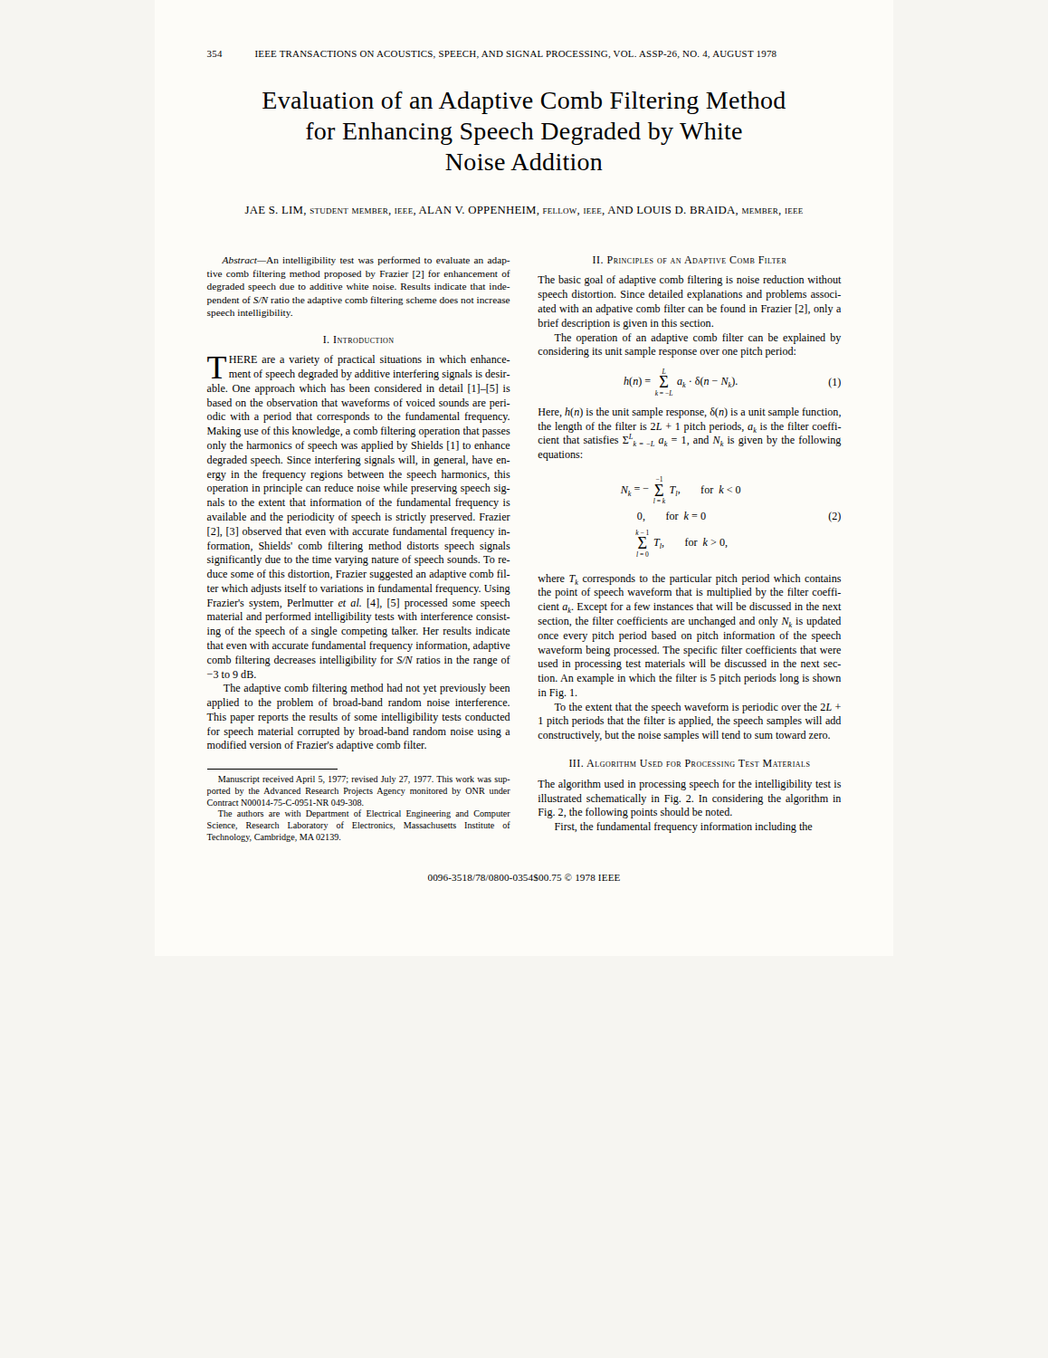354
IEEE TRANSACTIONS ON ACOUSTICS, SPEECH, AND SIGNAL PROCESSING, VOL. ASSP-26, NO. 4, AUGUST 1978
Evaluation of an Adaptive Comb Filtering Method
for Enhancing Speech Degraded by White
Noise Addition
JAE S. LIM, student member, ieee, ALAN V. OPPENHEIM, fellow, ieee, AND LOUIS D. BRAIDA, member, ieee
Abstract—An intelligibility test was performed to evaluate an adaptive comb filtering method proposed by Frazier [2] for enhancement of degraded speech due to additive white noise. Results indicate that independent of S/N ratio the adaptive comb filtering scheme does not increase speech intelligibility.
I. Introduction
THERE are a variety of practical situations in which enhancement of speech degraded by additive interfering signals is desirable. One approach which has been considered in detail [1]–[5] is based on the observation that waveforms of voiced sounds are periodic with a period that corresponds to the fundamental frequency. Making use of this knowledge, a comb filtering operation that passes only the harmonics of speech was applied by Shields [1] to enhance degraded speech. Since interfering signals will, in general, have energy in the frequency regions between the speech harmonics, this operation in principle can reduce noise while preserving speech signals to the extent that information of the fundamental frequency is available and the periodicity of speech is strictly preserved. Frazier [2], [3] observed that even with accurate fundamental frequency information, Shields' comb filtering method distorts speech signals significantly due to the time varying nature of speech sounds. To reduce some of this distortion, Frazier suggested an adaptive comb filter which adjusts itself to variations in fundamental frequency. Using Frazier's system, Perlmutter et al. [4], [5] processed some speech material and performed intelligibility tests with interference consisting of the speech of a single competing talker. Her results indicate that even with accurate fundamental frequency information, adaptive comb filtering decreases intelligibility for S/N ratios in the range of −3 to 9 dB.
The adaptive comb filtering method had not yet previously been applied to the problem of broad-band random noise interference. This paper reports the results of some intelligibility tests conducted for speech material corrupted by broad-band random noise using a modified version of Frazier's adaptive comb filter.
Manuscript received April 5, 1977; revised July 27, 1977. This work was supported by the Advanced Research Projects Agency monitored by ONR under Contract N00014-75-C-0951-NR 049-308.
The authors are with Department of Electrical Engineering and Computer Science, Research Laboratory of Electronics, Massachusetts Institute of Technology, Cambridge, MA 02139.
II. Principles of an Adaptive Comb Filter
The basic goal of adaptive comb filtering is noise reduction without speech distortion. Since detailed explanations and problems associated with an adpative comb filter can be found in Frazier [2], only a brief description is given in this section.
The operation of an adaptive comb filter can be explained by considering its unit sample response over one pitch period:
h(n) = L Σ k = −L ak · δ(n − Nk).
(1)
Here, h(n) is the unit sample response, δ(n) is a unit sample function, the length of the filter is 2L + 1 pitch periods, ak is the filter coefficient that satisfies ΣLk = −L ak = 1, and Nk is given by the following equations:
Nk = − −1 Σ l = k Tl, for k < 0 0, for k = 0 k − 1 Σ l = 0 Tl, for k > 0,
(2)
where Tk corresponds to the particular pitch period which contains the point of speech waveform that is multiplied by the filter coefficient ak. Except for a few instances that will be discussed in the next section, the filter coefficients are unchanged and only Nk is updated once every pitch period based on pitch information of the speech waveform being processed. The specific filter coefficients that were used in processing test materials will be discussed in the next section. An example in which the filter is 5 pitch periods long is shown in Fig. 1.
To the extent that the speech waveform is periodic over the 2L + 1 pitch periods that the filter is applied, the speech samples will add constructively, but the noise samples will tend to sum toward zero.
III. Algorithm Used for Processing Test Materials
The algorithm used in processing speech for the intelligibility test is illustrated schematically in Fig. 2. In considering the algorithm in Fig. 2, the following points should be noted.
First, the fundamental frequency information including the
0096-3518/78/0800-0354$00.75 © 1978 IEEE